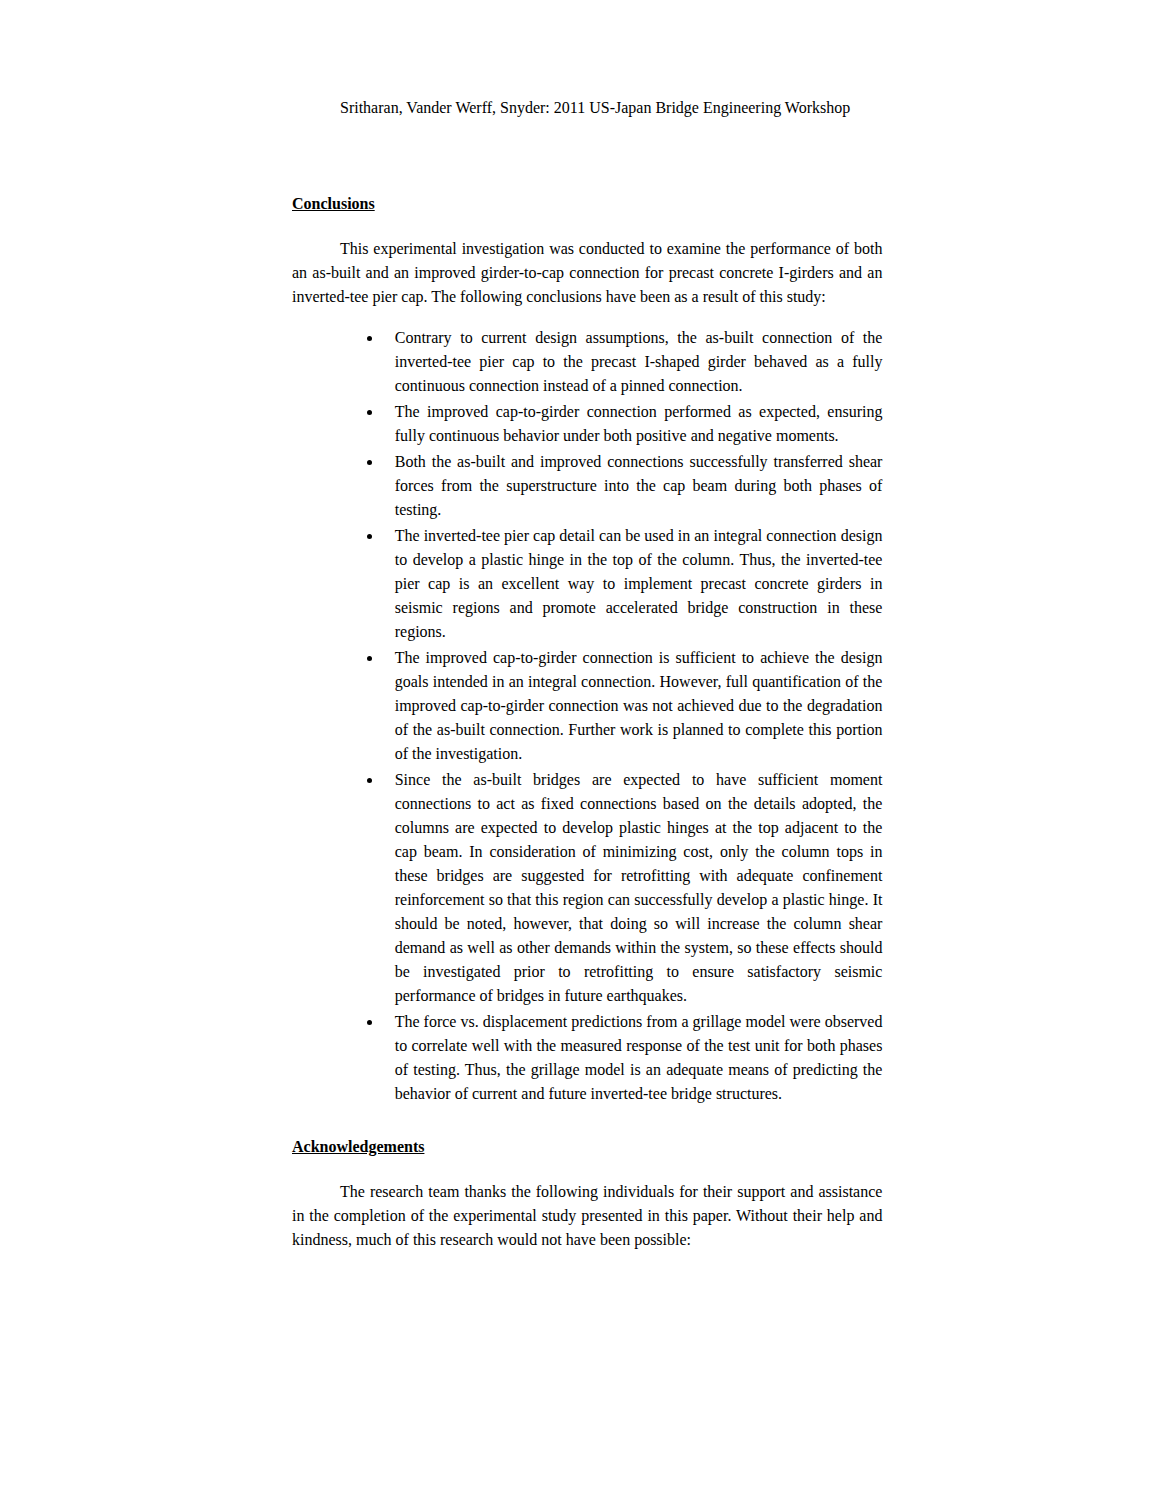Sritharan, Vander Werff, Snyder: 2011 US-Japan Bridge Engineering Workshop
Conclusions
This experimental investigation was conducted to examine the performance of both an as-built and an improved girder-to-cap connection for precast concrete I-girders and an inverted-tee pier cap. The following conclusions have been as a result of this study:
Contrary to current design assumptions, the as-built connection of the inverted-tee pier cap to the precast I-shaped girder behaved as a fully continuous connection instead of a pinned connection.
The improved cap-to-girder connection performed as expected, ensuring fully continuous behavior under both positive and negative moments.
Both the as-built and improved connections successfully transferred shear forces from the superstructure into the cap beam during both phases of testing.
The inverted-tee pier cap detail can be used in an integral connection design to develop a plastic hinge in the top of the column. Thus, the inverted-tee pier cap is an excellent way to implement precast concrete girders in seismic regions and promote accelerated bridge construction in these regions.
The improved cap-to-girder connection is sufficient to achieve the design goals intended in an integral connection. However, full quantification of the improved cap-to-girder connection was not achieved due to the degradation of the as-built connection. Further work is planned to complete this portion of the investigation.
Since the as-built bridges are expected to have sufficient moment connections to act as fixed connections based on the details adopted, the columns are expected to develop plastic hinges at the top adjacent to the cap beam. In consideration of minimizing cost, only the column tops in these bridges are suggested for retrofitting with adequate confinement reinforcement so that this region can successfully develop a plastic hinge. It should be noted, however, that doing so will increase the column shear demand as well as other demands within the system, so these effects should be investigated prior to retrofitting to ensure satisfactory seismic performance of bridges in future earthquakes.
The force vs. displacement predictions from a grillage model were observed to correlate well with the measured response of the test unit for both phases of testing. Thus, the grillage model is an adequate means of predicting the behavior of current and future inverted-tee bridge structures.
Acknowledgements
The research team thanks the following individuals for their support and assistance in the completion of the experimental study presented in this paper. Without their help and kindness, much of this research would not have been possible: